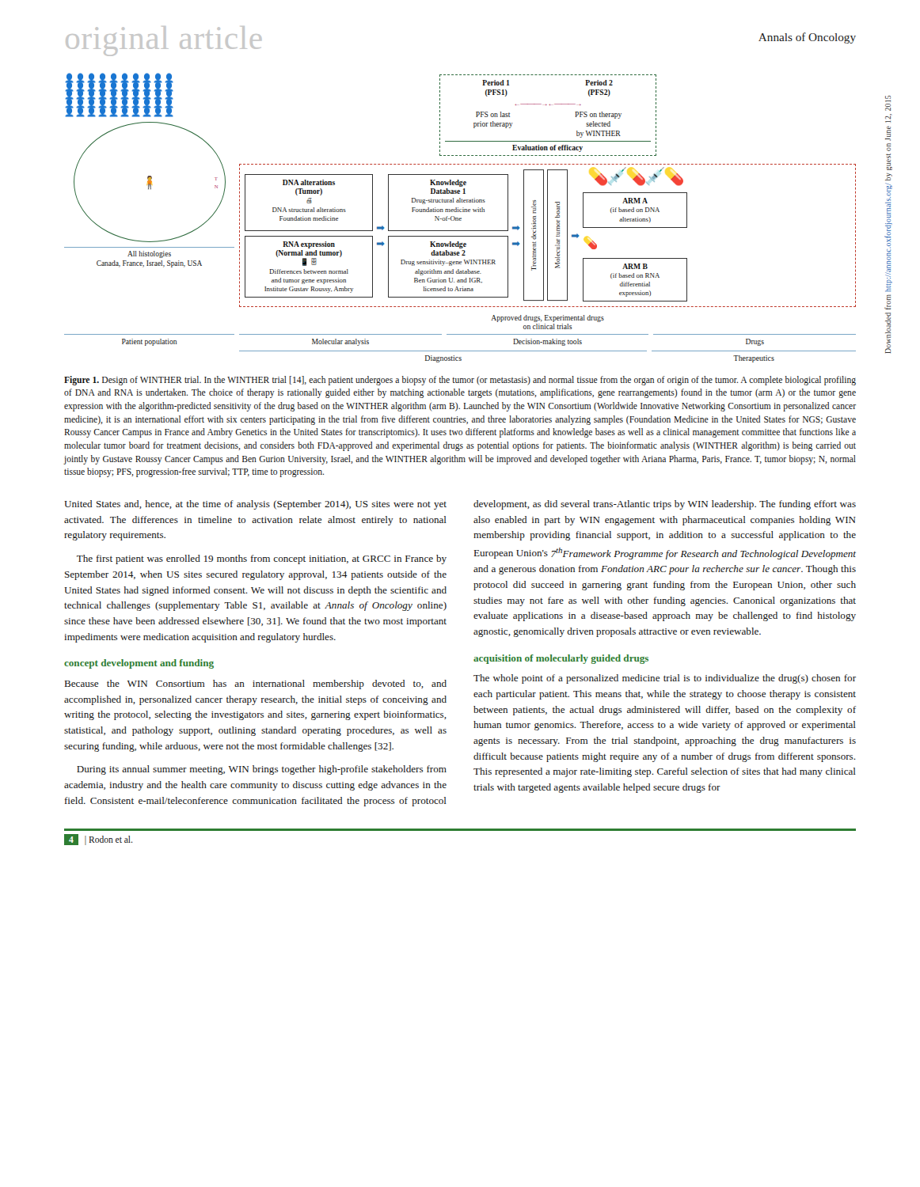original article
Annals of Oncology
Downloaded from http://annonc.oxfordjournals.org/ by guest on June 12, 2015
👤👤👤👤👤👤👤👤👤👤
👤👤👤👤👤👤👤👤👤👤
👤👤👤👤👤👤👤👤👤👤
👤👤👤👤👤👤👤👤👤👤
👤👤👤👤👤👤👤👤👤👤
🧍
T
N
All histologies
Canada, France, Israel, Spain, USA
Period 1
(PFS1) Period 2
(PFS2)
←———→←———→
PFS on last
prior therapy PFS on therapy
selected
by WINTHER
Evaluation of efficacy
DNA alterations
(Tumor) 🖨 DNA structural alterations
Foundation medicine
RNA expression
(Normal and tumor) 📱 🗄 Differences between normal
and tumor gene expression
Institute Gustav Roussy, Ambry
➡
➡
Knowledge
Database 1 Drug-structural alterations
Foundation medicine with
N-of-One
Knowledge
database 2 Drug sensitivity–gene WINTHER
algorithm and database.
Ben Gurion U. and IGR,
licensed to Ariana
➡
➡
Treatment decision rules
Molecular tumor board
➡
💊💉💊💉💊
ARM A (if based on DNA
alterations)
💊
ARM B (if based on RNA
differential
expression)
Approved drugs, Experimental drugs
on clinical trials
Patient population
Molecular analysis
Decision-making tools
Drugs
Diagnostics
Therapeutics
Figure 1. Design of WINTHER trial. In the WINTHER trial [14], each patient undergoes a biopsy of the tumor (or metastasis) and normal tissue from the organ of origin of the tumor. A complete biological profiling of DNA and RNA is undertaken. The choice of therapy is rationally guided either by matching actionable targets (mutations, amplifications, gene rearrangements) found in the tumor (arm A) or the tumor gene expression with the algorithm-predicted sensitivity of the drug based on the WINTHER algorithm (arm B). Launched by the WIN Consortium (Worldwide Innovative Networking Consortium in personalized cancer medicine), it is an international effort with six centers participating in the trial from five different countries, and three laboratories analyzing samples (Foundation Medicine in the United States for NGS; Gustave Roussy Cancer Campus in France and Ambry Genetics in the United States for transcriptomics). It uses two different platforms and knowledge bases as well as a clinical management committee that functions like a molecular tumor board for treatment decisions, and considers both FDA-approved and experimental drugs as potential options for patients. The bioinformatic analysis (WINTHER algorithm) is being carried out jointly by Gustave Roussy Cancer Campus and Ben Gurion University, Israel, and the WINTHER algorithm will be improved and developed together with Ariana Pharma, Paris, France. T, tumor biopsy; N, normal tissue biopsy; PFS, progression-free survival; TTP, time to progression.
United States and, hence, at the time of analysis (September 2014), US sites were not yet activated. The differences in timeline to activation relate almost entirely to national regulatory requirements.
The first patient was enrolled 19 months from concept initiation, at GRCC in France by September 2014, when US sites secured regulatory approval, 134 patients outside of the United States had signed informed consent. We will not discuss in depth the scientific and technical challenges (supplementary Table S1, available at Annals of Oncology online) since these have been addressed elsewhere [30, 31]. We found that the two most important impediments were medication acquisition and regulatory hurdles.
concept development and funding
Because the WIN Consortium has an international membership devoted to, and accomplished in, personalized cancer therapy research, the initial steps of conceiving and writing the protocol, selecting the investigators and sites, garnering expert bioinformatics, statistical, and pathology support, outlining standard operating procedures, as well as securing funding, while arduous, were not the most formidable challenges [32].
During its annual summer meeting, WIN brings together high-profile stakeholders from academia, industry and the health care community to discuss cutting edge advances in the field. Consistent e-mail/teleconference communication facilitated the process of protocol development, as did several trans-Atlantic trips by WIN leadership. The funding effort was also enabled in part by WIN engagement with pharmaceutical companies holding WIN membership providing financial support, in addition to a successful application to the European Union's 7thFramework Programme for Research and Technological Development and a generous donation from Fondation ARC pour la recherche sur le cancer. Though this protocol did succeed in garnering grant funding from the European Union, other such studies may not fare as well with other funding agencies. Canonical organizations that evaluate applications in a disease-based approach may be challenged to find histology agnostic, genomically driven proposals attractive or even reviewable.
acquisition of molecularly guided drugs
The whole point of a personalized medicine trial is to individualize the drug(s) chosen for each particular patient. This means that, while the strategy to choose therapy is consistent between patients, the actual drugs administered will differ, based on the complexity of human tumor genomics. Therefore, access to a wide variety of approved or experimental agents is necessary. From the trial standpoint, approaching the drug manufacturers is difficult because patients might require any of a number of drugs from different sponsors. This represented a major rate-limiting step. Careful selection of sites that had many clinical trials with targeted agents available helped secure drugs for
4 | Rodon et al.